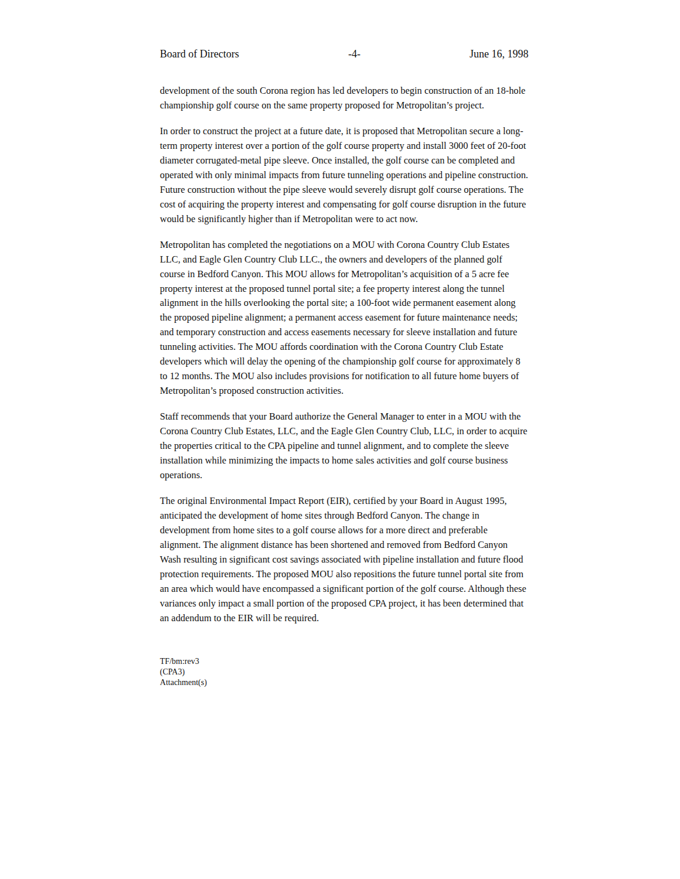Board of Directors
-4-
June 16, 1998
development of the south Corona region has led developers to begin construction of an 18-hole championship golf course on the same property proposed for Metropolitan’s project.
In order to construct the project at a future date, it is proposed that Metropolitan secure a long-term property interest over a portion of the golf course property and install 3000 feet of 20-foot diameter corrugated-metal pipe sleeve. Once installed, the golf course can be completed and operated with only minimal impacts from future tunneling operations and pipeline construction. Future construction without the pipe sleeve would severely disrupt golf course operations. The cost of acquiring the property interest and compensating for golf course disruption in the future would be significantly higher than if Metropolitan were to act now.
Metropolitan has completed the negotiations on a MOU with Corona Country Club Estates LLC, and Eagle Glen Country Club LLC., the owners and developers of the planned golf course in Bedford Canyon. This MOU allows for Metropolitan’s acquisition of a 5 acre fee property interest at the proposed tunnel portal site; a fee property interest along the tunnel alignment in the hills overlooking the portal site; a 100-foot wide permanent easement along the proposed pipeline alignment; a permanent access easement for future maintenance needs; and temporary construction and access easements necessary for sleeve installation and future tunneling activities. The MOU affords coordination with the Corona Country Club Estate developers which will delay the opening of the championship golf course for approximately 8 to 12 months. The MOU also includes provisions for notification to all future home buyers of Metropolitan’s proposed construction activities.
Staff recommends that your Board authorize the General Manager to enter in a MOU with the Corona Country Club Estates, LLC, and the Eagle Glen Country Club, LLC, in order to acquire the properties critical to the CPA pipeline and tunnel alignment, and to complete the sleeve installation while minimizing the impacts to home sales activities and golf course business operations.
The original Environmental Impact Report (EIR), certified by your Board in August 1995, anticipated the development of home sites through Bedford Canyon. The change in development from home sites to a golf course allows for a more direct and preferable alignment. The alignment distance has been shortened and removed from Bedford Canyon Wash resulting in significant cost savings associated with pipeline installation and future flood protection requirements. The proposed MOU also repositions the future tunnel portal site from an area which would have encompassed a significant portion of the golf course. Although these variances only impact a small portion of the proposed CPA project, it has been determined that an addendum to the EIR will be required.
TF/bm:rev3
(CPA3)
Attachment(s)